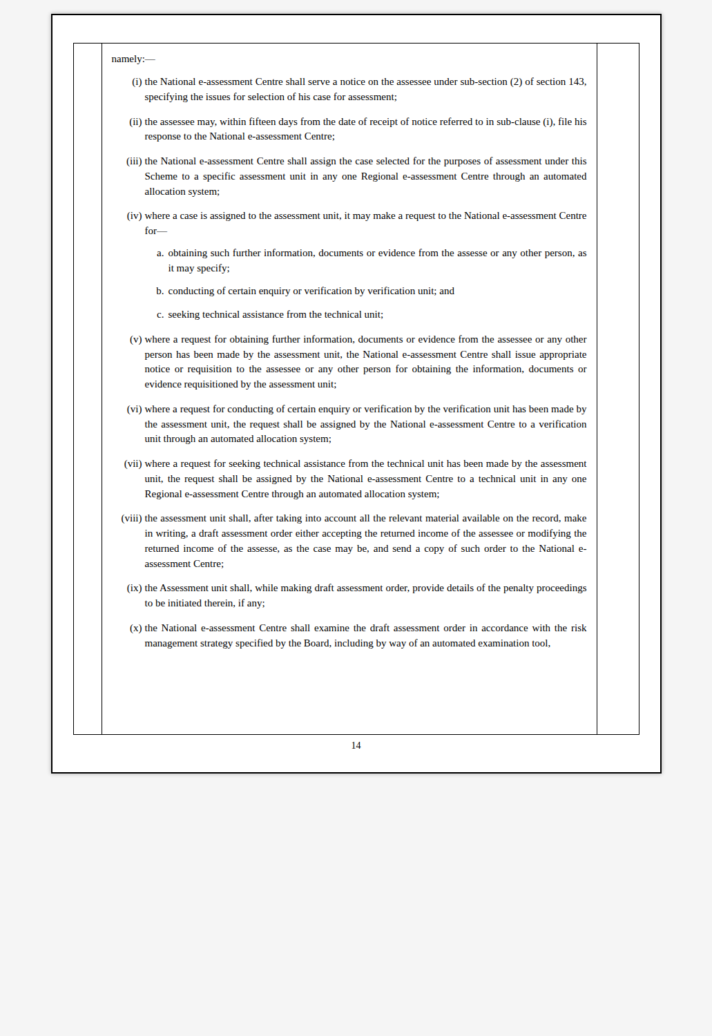namely:—
(i) the National e-assessment Centre shall serve a notice on the assessee under sub-section (2) of section 143, specifying the issues for selection of his case for assessment;
(ii) the assessee may, within fifteen days from the date of receipt of notice referred to in sub-clause (i), file his response to the National e-assessment Centre;
(iii) the National e-assessment Centre shall assign the case selected for the purposes of assessment under this Scheme to a specific assessment unit in any one Regional e-assessment Centre through an automated allocation system;
(iv) where a case is assigned to the assessment unit, it may make a request to the National e-assessment Centre for—
a. obtaining such further information, documents or evidence from the assesse or any other person, as it may specify;
b. conducting of certain enquiry or verification by verification unit; and
c. seeking technical assistance from the technical unit;
(v) where a request for obtaining further information, documents or evidence from the assessee or any other person has been made by the assessment unit, the National e-assessment Centre shall issue appropriate notice or requisition to the assessee or any other person for obtaining the information, documents or evidence requisitioned by the assessment unit;
(vi) where a request for conducting of certain enquiry or verification by the verification unit has been made by the assessment unit, the request shall be assigned by the National e-assessment Centre to a verification unit through an automated allocation system;
(vii) where a request for seeking technical assistance from the technical unit has been made by the assessment unit, the request shall be assigned by the National e-assessment Centre to a technical unit in any one Regional e-assessment Centre through an automated allocation system;
(viii) the assessment unit shall, after taking into account all the relevant material available on the record, make in writing, a draft assessment order either accepting the returned income of the assessee or modifying the returned income of the assesse, as the case may be, and send a copy of such order to the National e-assessment Centre;
(ix) the Assessment unit shall, while making draft assessment order, provide details of the penalty proceedings to be initiated therein, if any;
(x) the National e-assessment Centre shall examine the draft assessment order in accordance with the risk management strategy specified by the Board, including by way of an automated examination tool,
14